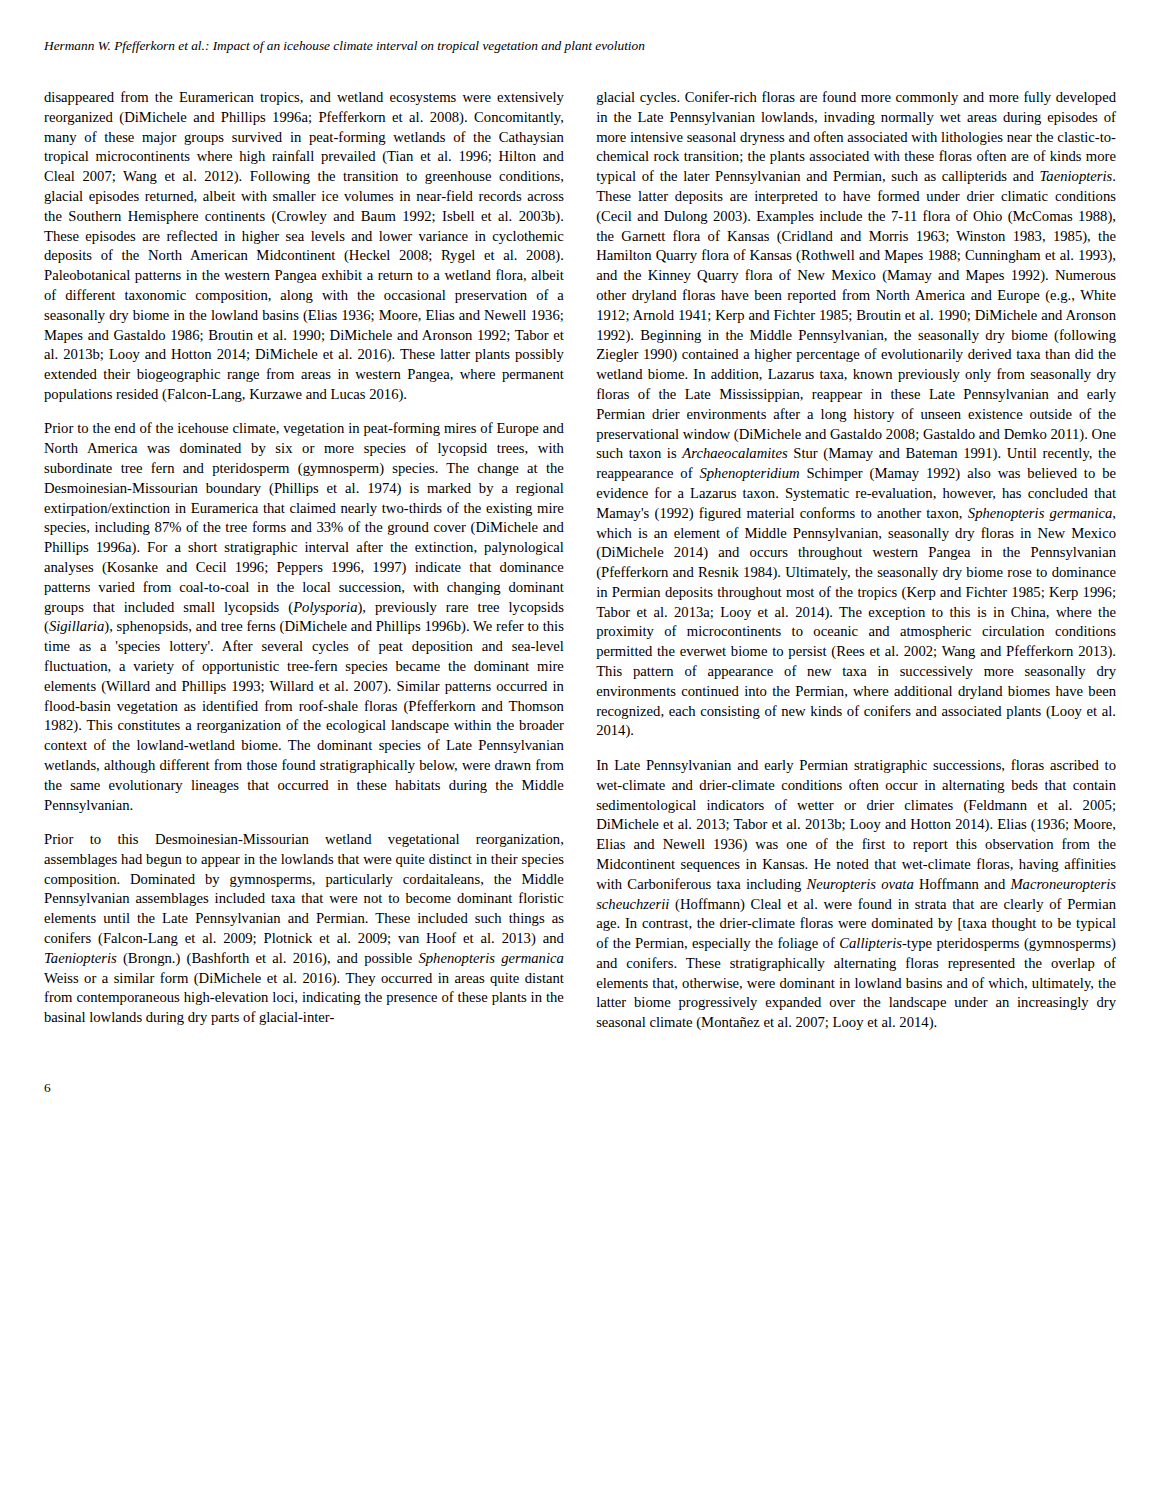Hermann W. Pfefferkorn et al.: Impact of an icehouse climate interval on tropical vegetation and plant evolution
disappeared from the Euramerican tropics, and wetland ecosystems were extensively reorganized (DiMichele and Phillips 1996a; Pfefferkorn et al. 2008). Concomitantly, many of these major groups survived in peat-forming wetlands of the Cathaysian tropical microcontinents where high rainfall prevailed (Tian et al. 1996; Hilton and Cleal 2007; Wang et al. 2012). Following the transition to greenhouse conditions, glacial episodes returned, albeit with smaller ice volumes in near-field records across the Southern Hemisphere continents (Crowley and Baum 1992; Isbell et al. 2003b). These episodes are reflected in higher sea levels and lower variance in cyclothemic deposits of the North American Midcontinent (Heckel 2008; Rygel et al. 2008). Paleobotanical patterns in the western Pangea exhibit a return to a wetland flora, albeit of different taxonomic composition, along with the occasional preservation of a seasonally dry biome in the lowland basins (Elias 1936; Moore, Elias and Newell 1936; Mapes and Gastaldo 1986; Broutin et al. 1990; DiMichele and Aronson 1992; Tabor et al. 2013b; Looy and Hotton 2014; DiMichele et al. 2016). These latter plants possibly extended their biogeographic range from areas in western Pangea, where permanent populations resided (Falcon-Lang, Kurzawe and Lucas 2016).
Prior to the end of the icehouse climate, vegetation in peat-forming mires of Europe and North America was dominated by six or more species of lycopsid trees, with subordinate tree fern and pteridosperm (gymnosperm) species. The change at the Desmoinesian-Missourian boundary (Phillips et al. 1974) is marked by a regional extirpation/extinction in Euramerica that claimed nearly two-thirds of the existing mire species, including 87% of the tree forms and 33% of the ground cover (DiMichele and Phillips 1996a). For a short stratigraphic interval after the extinction, palynological analyses (Kosanke and Cecil 1996; Peppers 1996, 1997) indicate that dominance patterns varied from coal-to-coal in the local succession, with changing dominant groups that included small lycopsids (Polysporia), previously rare tree lycopsids (Sigillaria), sphenopsids, and tree ferns (DiMichele and Phillips 1996b). We refer to this time as a 'species lottery'. After several cycles of peat deposition and sea-level fluctuation, a variety of opportunistic tree-fern species became the dominant mire elements (Willard and Phillips 1993; Willard et al. 2007). Similar patterns occurred in flood-basin vegetation as identified from roof-shale floras (Pfefferkorn and Thomson 1982). This constitutes a reorganization of the ecological landscape within the broader context of the lowland-wetland biome. The dominant species of Late Pennsylvanian wetlands, although different from those found stratigraphically below, were drawn from the same evolutionary lineages that occurred in these habitats during the Middle Pennsylvanian.
Prior to this Desmoinesian-Missourian wetland vegetational reorganization, assemblages had begun to appear in the lowlands that were quite distinct in their species composition. Dominated by gymnosperms, particularly cordaitaleans, the Middle Pennsylvanian assemblages included taxa that were not to become dominant floristic elements until the Late Pennsylvanian and Permian. These included such things as conifers (Falcon-Lang et al. 2009; Plotnick et al. 2009; van Hoof et al. 2013) and Taeniopteris (Brongn.) (Bashforth et al. 2016), and possible Sphenopteris germanica Weiss or a similar form (DiMichele et al. 2016). They occurred in areas quite distant from contemporaneous high-elevation loci, indicating the presence of these plants in the basinal lowlands during dry parts of glacial-inter-
glacial cycles. Conifer-rich floras are found more commonly and more fully developed in the Late Pennsylvanian lowlands, invading normally wet areas during episodes of more intensive seasonal dryness and often associated with lithologies near the clastic-to-chemical rock transition; the plants associated with these floras often are of kinds more typical of the later Pennsylvanian and Permian, such as callipterids and Taeniopteris. These latter deposits are interpreted to have formed under drier climatic conditions (Cecil and Dulong 2003). Examples include the 7-11 flora of Ohio (McComas 1988), the Garnett flora of Kansas (Cridland and Morris 1963; Winston 1983, 1985), the Hamilton Quarry flora of Kansas (Rothwell and Mapes 1988; Cunningham et al. 1993), and the Kinney Quarry flora of New Mexico (Mamay and Mapes 1992). Numerous other dryland floras have been reported from North America and Europe (e.g., White 1912; Arnold 1941; Kerp and Fichter 1985; Broutin et al. 1990; DiMichele and Aronson 1992). Beginning in the Middle Pennsylvanian, the seasonally dry biome (following Ziegler 1990) contained a higher percentage of evolutionarily derived taxa than did the wetland biome. In addition, Lazarus taxa, known previously only from seasonally dry floras of the Late Mississippian, reappear in these Late Pennsylvanian and early Permian drier environments after a long history of unseen existence outside of the preservational window (DiMichele and Gastaldo 2008; Gastaldo and Demko 2011). One such taxon is Archaeocalamites Stur (Mamay and Bateman 1991). Until recently, the reappearance of Sphenopteridium Schimper (Mamay 1992) also was believed to be evidence for a Lazarus taxon. Systematic re-evaluation, however, has concluded that Mamay's (1992) figured material conforms to another taxon, Sphenopteris germanica, which is an element of Middle Pennsylvanian, seasonally dry floras in New Mexico (DiMichele 2014) and occurs throughout western Pangea in the Pennsylvanian (Pfefferkorn and Resnik 1984). Ultimately, the seasonally dry biome rose to dominance in Permian deposits throughout most of the tropics (Kerp and Fichter 1985; Kerp 1996; Tabor et al. 2013a; Looy et al. 2014). The exception to this is in China, where the proximity of microcontinents to oceanic and atmospheric circulation conditions permitted the everwet biome to persist (Rees et al. 2002; Wang and Pfefferkorn 2013). This pattern of appearance of new taxa in successively more seasonally dry environments continued into the Permian, where additional dryland biomes have been recognized, each consisting of new kinds of conifers and associated plants (Looy et al. 2014).
In Late Pennsylvanian and early Permian stratigraphic successions, floras ascribed to wet-climate and drier-climate conditions often occur in alternating beds that contain sedimentological indicators of wetter or drier climates (Feldmann et al. 2005; DiMichele et al. 2013; Tabor et al. 2013b; Looy and Hotton 2014). Elias (1936; Moore, Elias and Newell 1936) was one of the first to report this observation from the Midcontinent sequences in Kansas. He noted that wet-climate floras, having affinities with Carboniferous taxa including Neuropteris ovata Hoffmann and Macroneuropteris scheuchzerii (Hoffmann) Cleal et al. were found in strata that are clearly of Permian age. In contrast, the drier-climate floras were dominated by [taxa thought to be typical of the Permian, especially the foliage of Callipteris-type pteridosperms (gymnosperms) and conifers. These stratigraphically alternating floras represented the overlap of elements that, otherwise, were dominant in lowland basins and of which, ultimately, the latter biome progressively expanded over the landscape under an increasingly dry seasonal climate (Montañez et al. 2007; Looy et al. 2014).
6